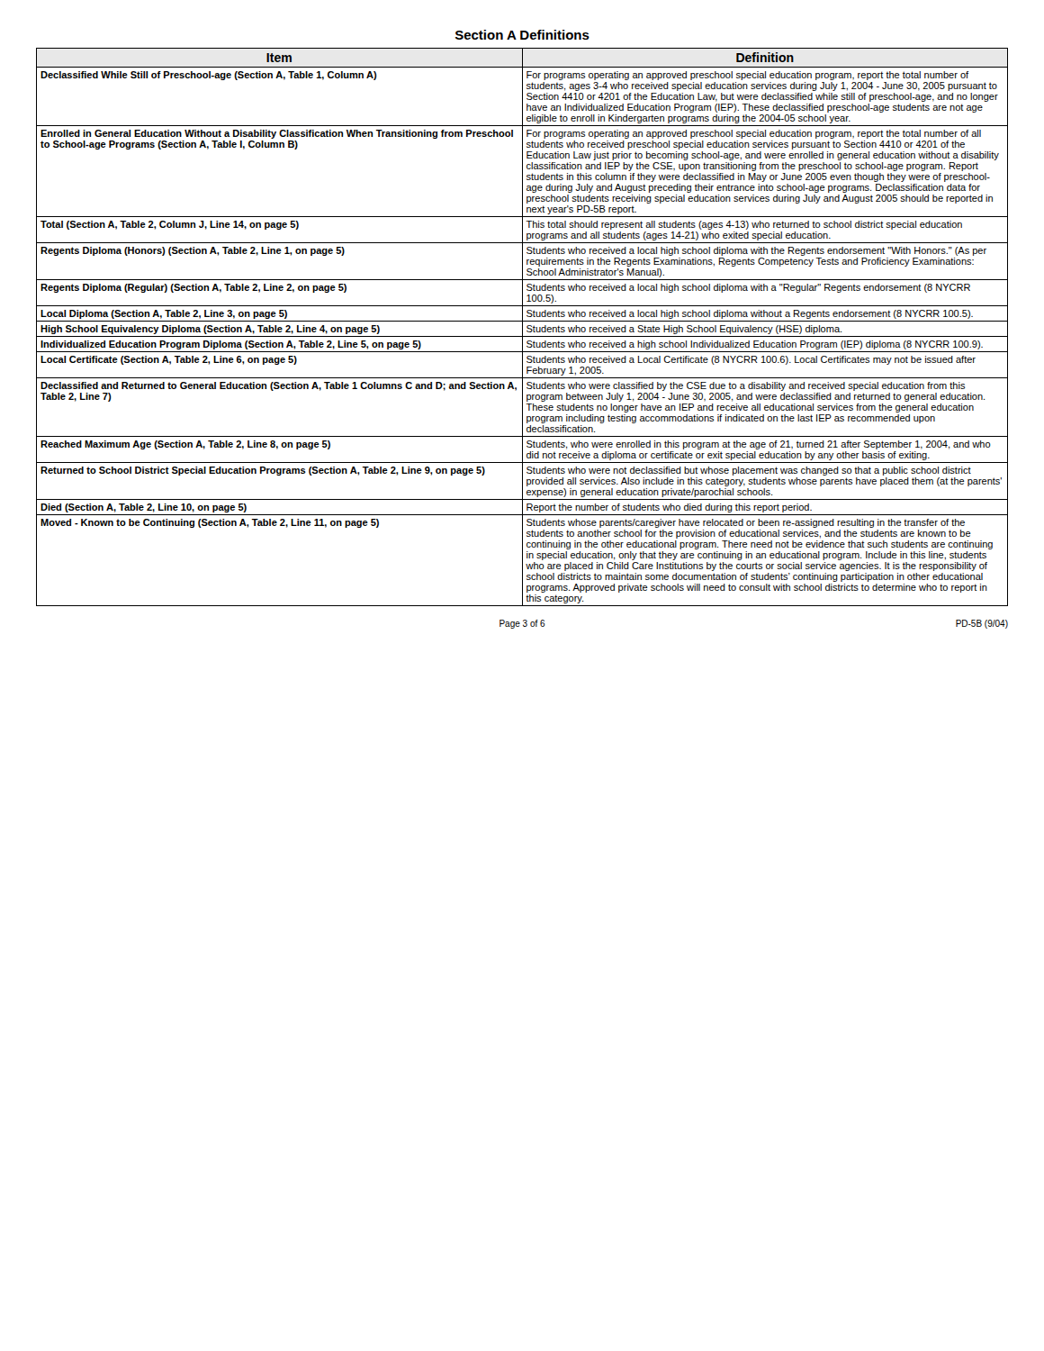Section A Definitions
| Item | Definition |
| --- | --- |
| Declassified While Still of Preschool-age (Section A, Table 1, Column A) | For programs operating an approved preschool special education program, report the total number of students, ages 3-4 who received special education services during July 1, 2004 - June 30, 2005 pursuant to Section 4410 or 4201 of the Education Law, but were declassified while still of preschool-age, and no longer have an Individualized Education Program (IEP). These declassified preschool-age students are not age eligible to enroll in Kindergarten programs during the 2004-05 school year. |
| Enrolled in General Education Without a Disability Classification When Transitioning from Preschool to School-age Programs (Section A, Table I, Column B) | For programs operating an approved preschool special education program, report the total number of all students who received preschool special education services pursuant to Section 4410 or 4201 of the Education Law just prior to becoming school-age, and were enrolled in general education without a disability classification and IEP by the CSE, upon transitioning from the preschool to school-age program. Report students in this column if they were declassified in May or June 2005 even though they were of preschool-age during July and August preceding their entrance into school-age programs. Declassification data for preschool students receiving special education services during July and August 2005 should be reported in next year's PD-5B report. |
| Total (Section A, Table 2, Column J, Line 14, on page 5) | This total should represent all students (ages 4-13) who returned to school district special education programs and all students (ages 14-21) who exited special education. |
| Regents Diploma (Honors) (Section A, Table 2, Line 1, on page 5) | Students who received a local high school diploma with the Regents endorsement "With Honors." (As per requirements in the Regents Examinations, Regents Competency Tests and Proficiency Examinations: School Administrator's Manual). |
| Regents Diploma (Regular) (Section A, Table 2, Line 2, on page 5) | Students who received a local high school diploma with a "Regular" Regents endorsement (8 NYCRR 100.5). |
| Local Diploma (Section A, Table 2, Line 3, on page 5) | Students who received a local high school diploma without a Regents endorsement (8 NYCRR 100.5). |
| High School Equivalency Diploma (Section A, Table 2, Line 4, on page 5) | Students who received a State High School Equivalency (HSE) diploma. |
| Individualized Education Program Diploma (Section A, Table 2, Line 5, on page 5) | Students who received a high school Individualized Education Program (IEP) diploma (8 NYCRR 100.9). |
| Local Certificate (Section A, Table 2, Line 6, on page 5) | Students who received a Local Certificate (8 NYCRR 100.6). Local Certificates may not be issued after February 1, 2005. |
| Declassified and Returned to General Education (Section A, Table 1 Columns C and D; and Section A, Table 2, Line 7) | Students who were classified by the CSE due to a disability and received special education from this program between July 1, 2004 - June 30, 2005, and were declassified and returned to general education. These students no longer have an IEP and receive all educational services from the general education program including testing accommodations if indicated on the last IEP as recommended upon declassification. |
| Reached Maximum Age (Section A, Table 2, Line 8, on page 5) | Students, who were enrolled in this program at the age of 21, turned 21 after September 1, 2004, and who did not receive a diploma or certificate or exit special education by any other basis of exiting. |
| Returned to School District Special Education Programs (Section A, Table 2, Line 9, on page 5) | Students who were not declassified but whose placement was changed so that a public school district provided all services. Also include in this category, students whose parents have placed them (at the parents' expense) in general education private/parochial schools. |
| Died (Section A, Table 2, Line 10, on page 5) | Report the number of students who died during this report period. |
| Moved - Known to be Continuing (Section A, Table 2, Line 11, on page 5) | Students whose parents/caregiver have relocated or been re-assigned resulting in the transfer of the students to another school for the provision of educational services, and the students are known to be continuing in the other educational program. There need not be evidence that such students are continuing in special education, only that they are continuing in an educational program. Include in this line, students who are placed in Child Care Institutions by the courts or social service agencies. It is the responsibility of school districts to maintain some documentation of students’ continuing participation in other educational programs. Approved private schools will need to consult with school districts to determine who to report in this category. |
Page 3 of 6
PD-5B (9/04)